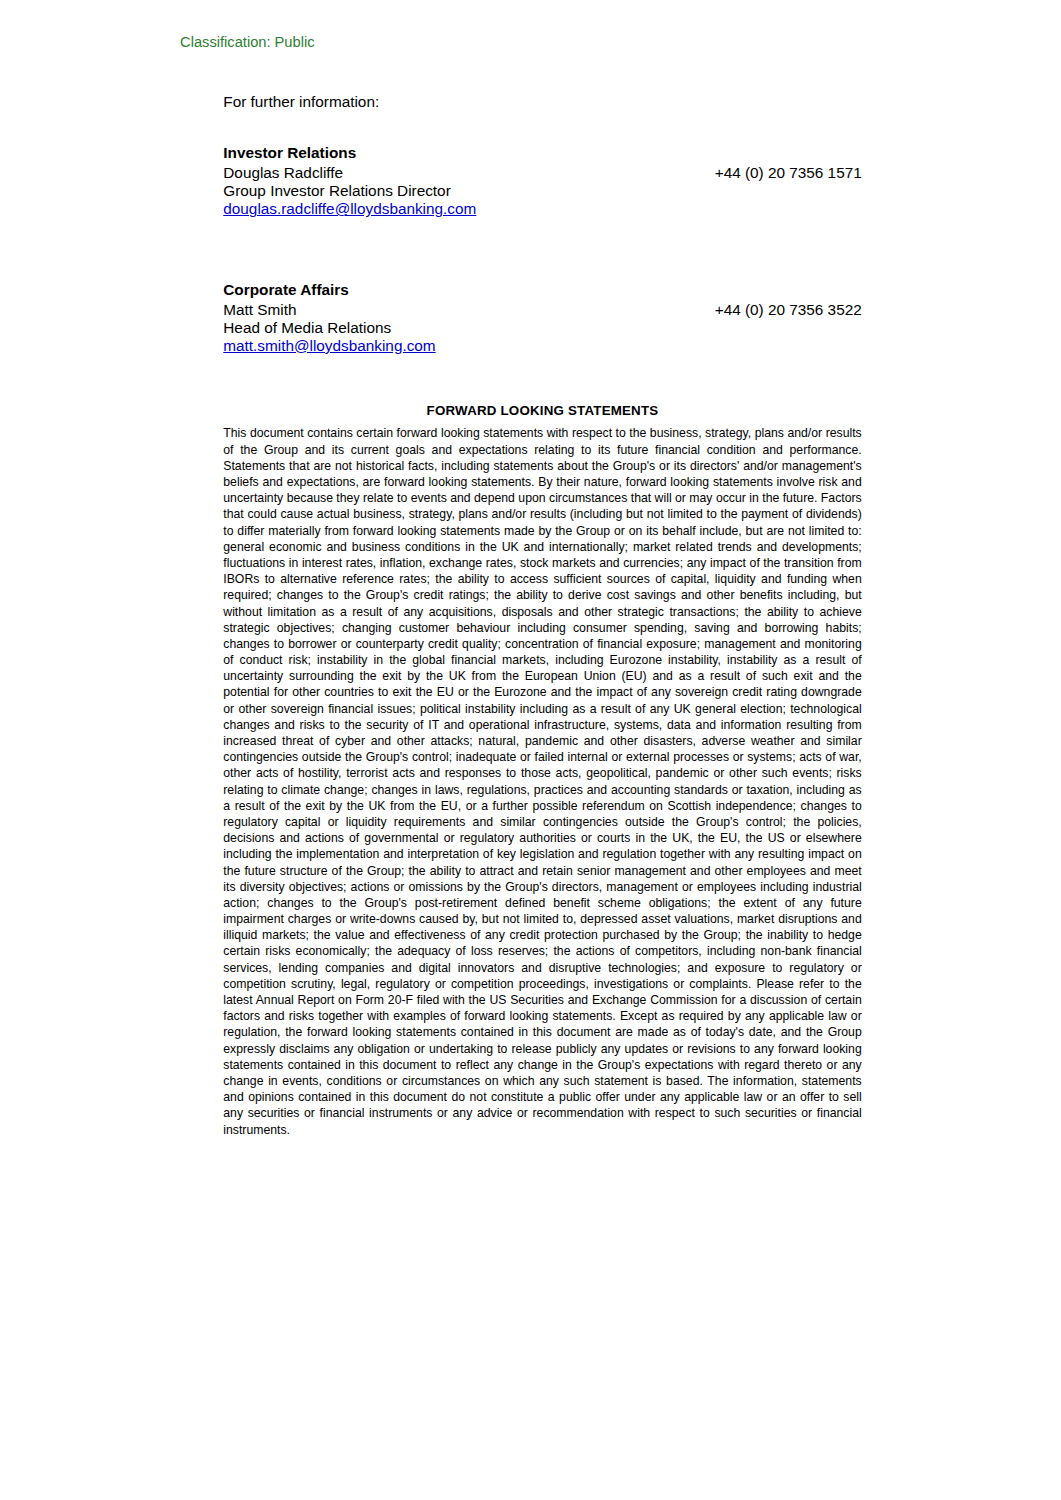Classification: Public
For further information:
Investor Relations
Douglas Radcliffe +44 (0) 20 7356 1571
Group Investor Relations Director
douglas.radcliffe@lloydsbanking.com
Corporate Affairs
Matt Smith +44 (0) 20 7356 3522
Head of Media Relations
matt.smith@lloydsbanking.com
FORWARD LOOKING STATEMENTS
This document contains certain forward looking statements with respect to the business, strategy, plans and/or results of the Group and its current goals and expectations relating to its future financial condition and performance. Statements that are not historical facts, including statements about the Group's or its directors' and/or management's beliefs and expectations, are forward looking statements. By their nature, forward looking statements involve risk and uncertainty because they relate to events and depend upon circumstances that will or may occur in the future. Factors that could cause actual business, strategy, plans and/or results (including but not limited to the payment of dividends) to differ materially from forward looking statements made by the Group or on its behalf include, but are not limited to: general economic and business conditions in the UK and internationally; market related trends and developments; fluctuations in interest rates, inflation, exchange rates, stock markets and currencies; any impact of the transition from IBORs to alternative reference rates; the ability to access sufficient sources of capital, liquidity and funding when required; changes to the Group's credit ratings; the ability to derive cost savings and other benefits including, but without limitation as a result of any acquisitions, disposals and other strategic transactions; the ability to achieve strategic objectives; changing customer behaviour including consumer spending, saving and borrowing habits; changes to borrower or counterparty credit quality; concentration of financial exposure; management and monitoring of conduct risk; instability in the global financial markets, including Eurozone instability, instability as a result of uncertainty surrounding the exit by the UK from the European Union (EU) and as a result of such exit and the potential for other countries to exit the EU or the Eurozone and the impact of any sovereign credit rating downgrade or other sovereign financial issues; political instability including as a result of any UK general election; technological changes and risks to the security of IT and operational infrastructure, systems, data and information resulting from increased threat of cyber and other attacks; natural, pandemic and other disasters, adverse weather and similar contingencies outside the Group's control; inadequate or failed internal or external processes or systems; acts of war, other acts of hostility, terrorist acts and responses to those acts, geopolitical, pandemic or other such events; risks relating to climate change; changes in laws, regulations, practices and accounting standards or taxation, including as a result of the exit by the UK from the EU, or a further possible referendum on Scottish independence; changes to regulatory capital or liquidity requirements and similar contingencies outside the Group's control; the policies, decisions and actions of governmental or regulatory authorities or courts in the UK, the EU, the US or elsewhere including the implementation and interpretation of key legislation and regulation together with any resulting impact on the future structure of the Group; the ability to attract and retain senior management and other employees and meet its diversity objectives; actions or omissions by the Group's directors, management or employees including industrial action; changes to the Group's post-retirement defined benefit scheme obligations; the extent of any future impairment charges or write-downs caused by, but not limited to, depressed asset valuations, market disruptions and illiquid markets; the value and effectiveness of any credit protection purchased by the Group; the inability to hedge certain risks economically; the adequacy of loss reserves; the actions of competitors, including non-bank financial services, lending companies and digital innovators and disruptive technologies; and exposure to regulatory or competition scrutiny, legal, regulatory or competition proceedings, investigations or complaints. Please refer to the latest Annual Report on Form 20-F filed with the US Securities and Exchange Commission for a discussion of certain factors and risks together with examples of forward looking statements. Except as required by any applicable law or regulation, the forward looking statements contained in this document are made as of today's date, and the Group expressly disclaims any obligation or undertaking to release publicly any updates or revisions to any forward looking statements contained in this document to reflect any change in the Group's expectations with regard thereto or any change in events, conditions or circumstances on which any such statement is based. The information, statements and opinions contained in this document do not constitute a public offer under any applicable law or an offer to sell any securities or financial instruments or any advice or recommendation with respect to such securities or financial instruments.